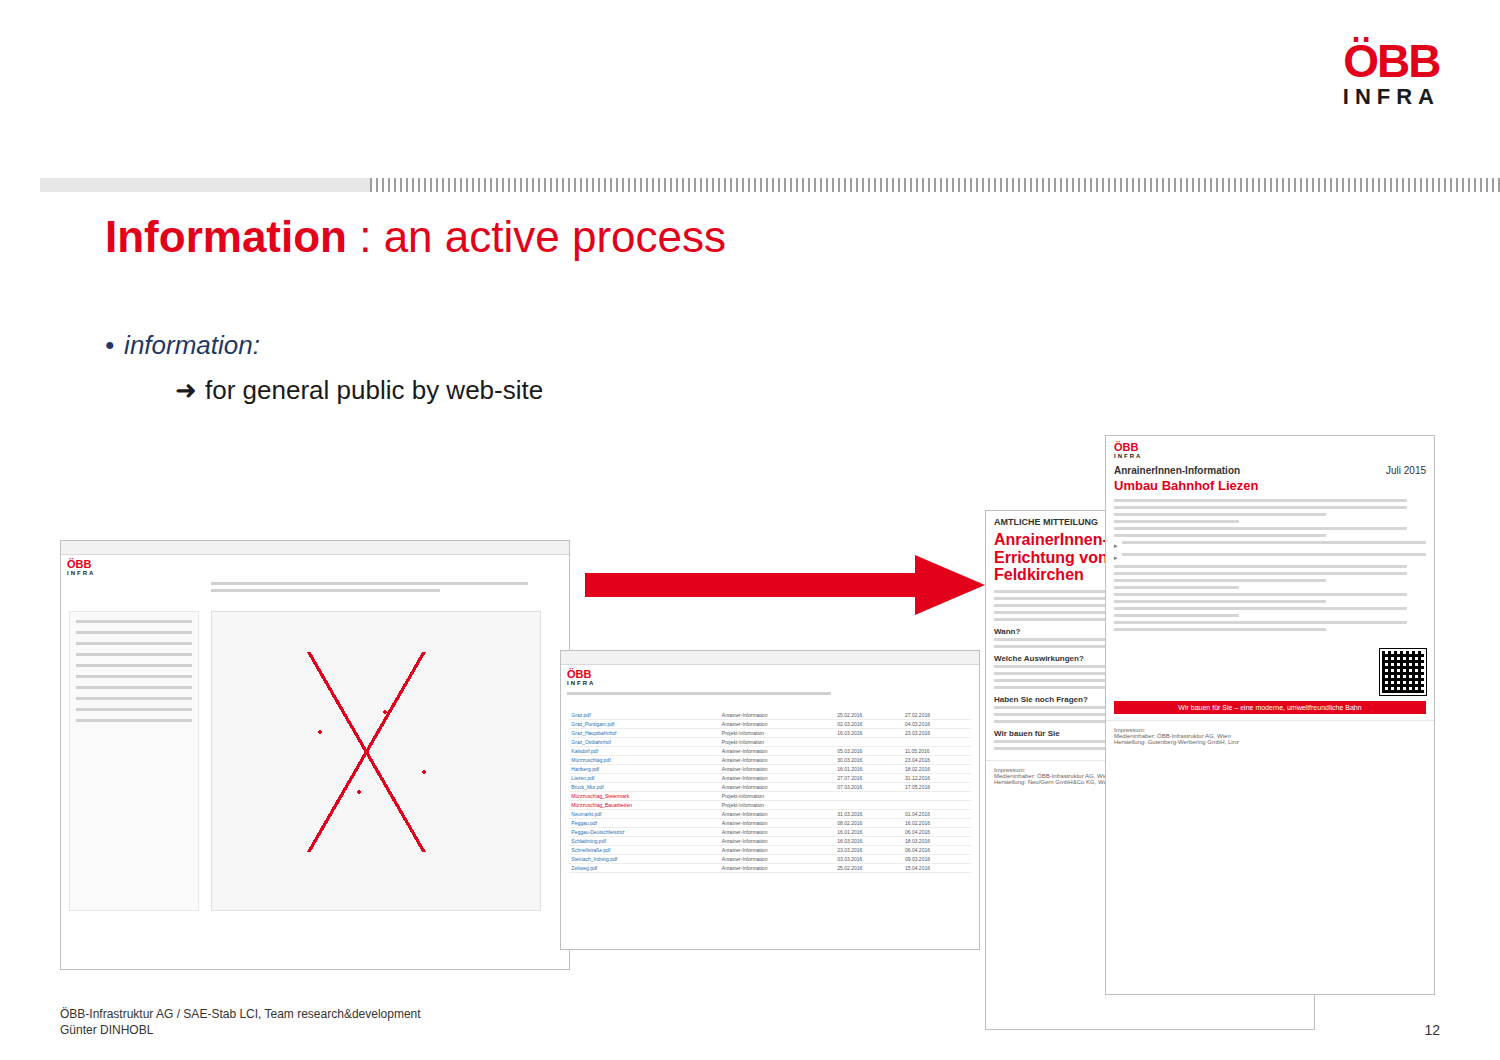ÖBB
INFRA
Information : an active process
information:
➜for general public by web-site
ÖBBINFRA
ÖBBINFRA
| Graz.pdf | Anrainer-Information | 25.02.2016 | 27.02.2016 |
| Graz_Puntigam.pdf | Anrainer-Information | 02.03.2016 | 04.03.2016 |
| Graz_Hauptbahnhof | Projekt-Information | 16.03.2016 | 23.03.2016 |
| Graz_Ostbahnhof | Projekt-Information | | |
| Kalsdorf.pdf | Anrainer-Information | 05.03.2016 | 11.05.2016 |
| Mürzzuschlag.pdf | Anrainer-Information | 30.03.2016 | 23.04.2016 |
| Hartberg.pdf | Anrainer-Information | 16.01.2016 | 18.02.2016 |
| Liezen.pdf | Anrainer-Information | 27.07.2016 | 31.12.2016 |
| Bruck_Mur.pdf | Anrainer-Information | 07.03.2016 | 17.05.2016 |
| Mürzzuschlag_Steiermark | Projekt-Information | | |
| Mürzzuschlag_Bauarbeiten | Projekt-Information | | |
| Neumarkt.pdf | Anrainer-Information | 31.03.2016 | 01.04.2016 |
| Peggau.pdf | Anrainer-Information | 08.02.2016 | 16.02.2016 |
| Peggau-Deutschfeistritz | Anrainer-Information | 16.01.2016 | 06.04.2016 |
| Schladming.pdf | Anrainer-Information | 16.03.2016 | 18.03.2016 |
| Schnellstraße.pdf | Anrainer-Information | 23.03.2016 | 06.04.2016 |
| Steinach_Irdning.pdf | Anrainer-Information | 03.03.2016 | 09.03.2016 |
| Zeltweg.pdf | Anrainer-Information | 25.02.2016 | 15.04.2016 |
AMTLICHE MITTEILUNG
AnrainerInnen-Information
Errichtung von
Feldkirchen
Wann?
Welche Auswirkungen?
Haben Sie noch Fragen?
Wir bauen für Sie
Impressum:
Medieninhaber: ÖBB-Infrastruktur AG, Wien
Herstellung: Neu/Gern GmbH&Co KG, Wolkersdorf
ÖBBINFRA
AnrainerInnen-Information Juli 2015
Umbau Bahnhof Liezen
Wir bauen für Sie – eine moderne, umweltfreundliche Bahn
Impressum:
Medieninhaber: ÖBB-Infrastruktur AG, Wien
Herstellung: Gutenberg-Werbering GmbH, Linz
ÖBB-Infrastruktur AG / SAE-Stab LCI, Team research&development
Günter DINHOBL
12